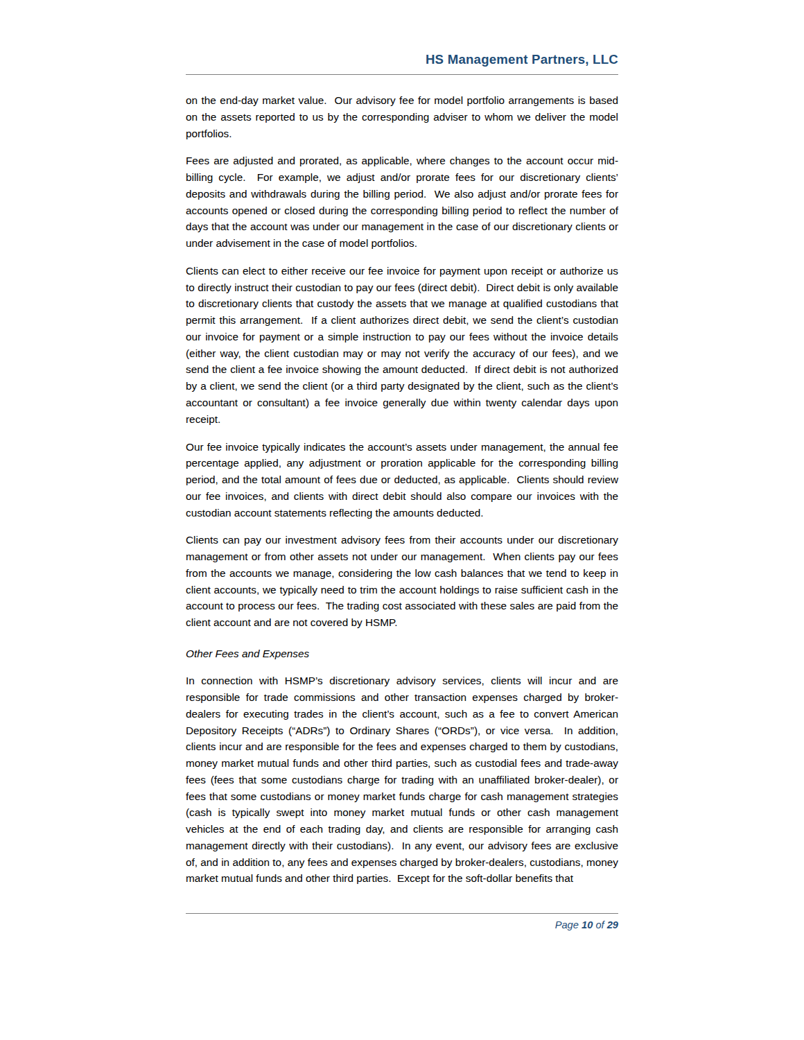HS Management Partners, LLC
on the end-day market value. Our advisory fee for model portfolio arrangements is based on the assets reported to us by the corresponding adviser to whom we deliver the model portfolios.
Fees are adjusted and prorated, as applicable, where changes to the account occur mid-billing cycle. For example, we adjust and/or prorate fees for our discretionary clients’ deposits and withdrawals during the billing period. We also adjust and/or prorate fees for accounts opened or closed during the corresponding billing period to reflect the number of days that the account was under our management in the case of our discretionary clients or under advisement in the case of model portfolios.
Clients can elect to either receive our fee invoice for payment upon receipt or authorize us to directly instruct their custodian to pay our fees (direct debit). Direct debit is only available to discretionary clients that custody the assets that we manage at qualified custodians that permit this arrangement. If a client authorizes direct debit, we send the client’s custodian our invoice for payment or a simple instruction to pay our fees without the invoice details (either way, the client custodian may or may not verify the accuracy of our fees), and we send the client a fee invoice showing the amount deducted. If direct debit is not authorized by a client, we send the client (or a third party designated by the client, such as the client’s accountant or consultant) a fee invoice generally due within twenty calendar days upon receipt.
Our fee invoice typically indicates the account’s assets under management, the annual fee percentage applied, any adjustment or proration applicable for the corresponding billing period, and the total amount of fees due or deducted, as applicable. Clients should review our fee invoices, and clients with direct debit should also compare our invoices with the custodian account statements reflecting the amounts deducted.
Clients can pay our investment advisory fees from their accounts under our discretionary management or from other assets not under our management. When clients pay our fees from the accounts we manage, considering the low cash balances that we tend to keep in client accounts, we typically need to trim the account holdings to raise sufficient cash in the account to process our fees. The trading cost associated with these sales are paid from the client account and are not covered by HSMP.
Other Fees and Expenses
In connection with HSMP’s discretionary advisory services, clients will incur and are responsible for trade commissions and other transaction expenses charged by broker-dealers for executing trades in the client’s account, such as a fee to convert American Depository Receipts (“ADRs”) to Ordinary Shares (“ORDs”), or vice versa. In addition, clients incur and are responsible for the fees and expenses charged to them by custodians, money market mutual funds and other third parties, such as custodial fees and trade-away fees (fees that some custodians charge for trading with an unaffiliated broker-dealer), or fees that some custodians or money market funds charge for cash management strategies (cash is typically swept into money market mutual funds or other cash management vehicles at the end of each trading day, and clients are responsible for arranging cash management directly with their custodians). In any event, our advisory fees are exclusive of, and in addition to, any fees and expenses charged by broker-dealers, custodians, money market mutual funds and other third parties. Except for the soft-dollar benefits that
Page 10 of 29